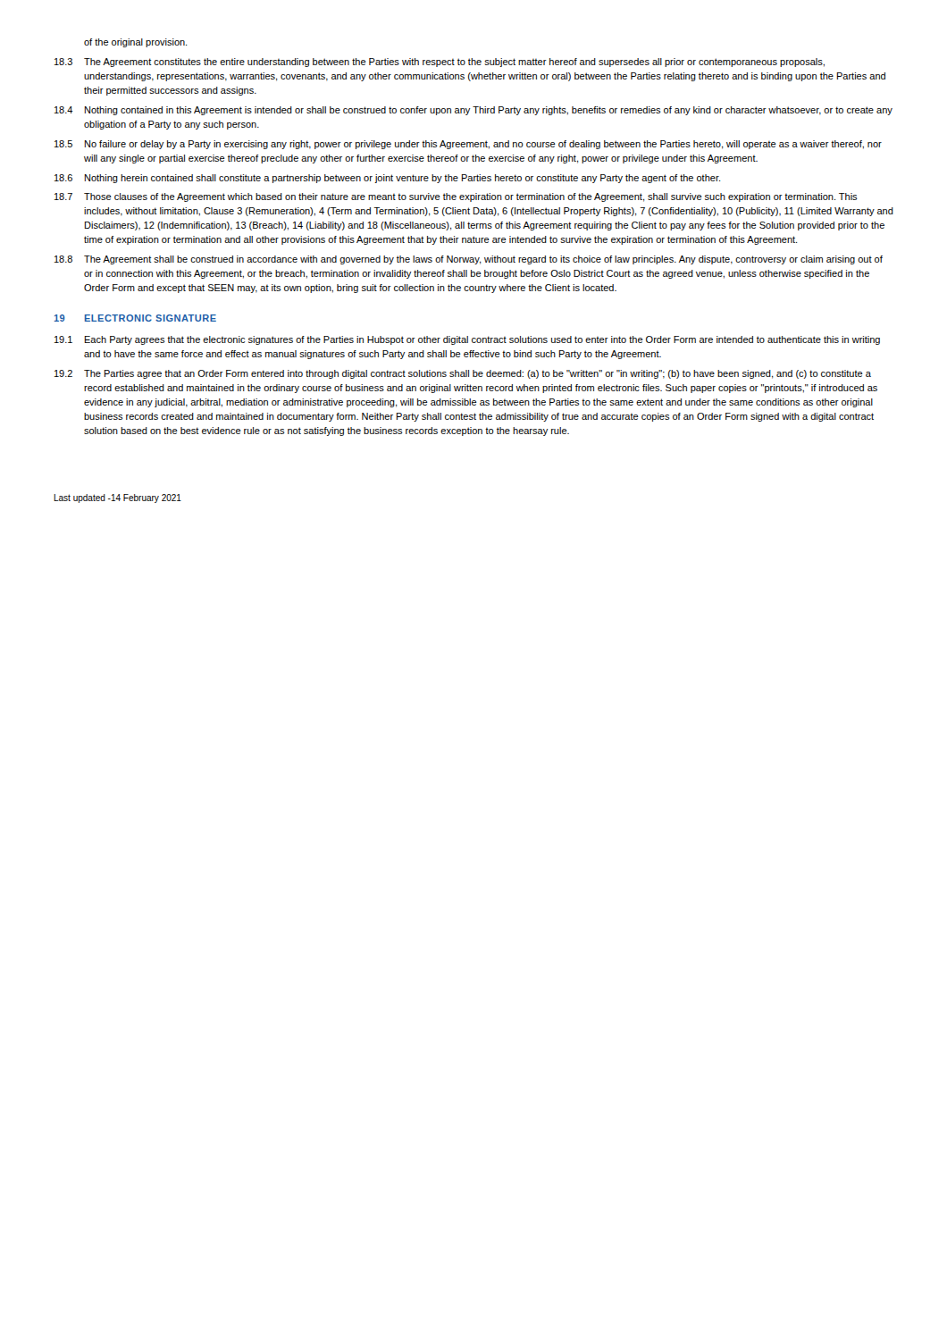of the original provision.
18.3
The Agreement constitutes the entire understanding between the Parties with respect to the subject matter hereof and supersedes all prior or contemporaneous proposals, understandings, representations, warranties, covenants, and any other communications (whether written or oral) between the Parties relating thereto and is binding upon the Parties and their permitted successors and assigns.
18.4
Nothing contained in this Agreement is intended or shall be construed to confer upon any Third Party any rights, benefits or remedies of any kind or character whatsoever, or to create any obligation of a Party to any such person.
18.5
No failure or delay by a Party in exercising any right, power or privilege under this Agreement, and no course of dealing between the Parties hereto, will operate as a waiver thereof, nor will any single or partial exercise thereof preclude any other or further exercise thereof or the exercise of any right, power or privilege under this Agreement.
18.6
Nothing herein contained shall constitute a partnership between or joint venture by the Parties hereto or constitute any Party the agent of the other.
18.7
Those clauses of the Agreement which based on their nature are meant to survive the expiration or termination of the Agreement, shall survive such expiration or termination. This includes, without limitation, Clause 3 (Remuneration), 4 (Term and Termination), 5 (Client Data), 6 (Intellectual Property Rights), 7 (Confidentiality), 10 (Publicity), 11 (Limited Warranty and Disclaimers), 12 (Indemnification), 13 (Breach), 14 (Liability) and 18 (Miscellaneous), all terms of this Agreement requiring the Client to pay any fees for the Solution provided prior to the time of expiration or termination and all other provisions of this Agreement that by their nature are intended to survive the expiration or termination of this Agreement.
18.8
The Agreement shall be construed in accordance with and governed by the laws of Norway, without regard to its choice of law principles. Any dispute, controversy or claim arising out of or in connection with this Agreement, or the breach, termination or invalidity thereof shall be brought before Oslo District Court as the agreed venue, unless otherwise specified in the Order Form and except that SEEN may, at its own option, bring suit for collection in the country where the Client is located.
19 ELECTRONIC SIGNATURE
19.1
Each Party agrees that the electronic signatures of the Parties in Hubspot or other digital contract solutions used to enter into the Order Form are intended to authenticate this in writing and to have the same force and effect as manual signatures of such Party and shall be effective to bind such Party to the Agreement.
19.2
The Parties agree that an Order Form entered into through digital contract solutions shall be deemed: (a) to be "written" or "in writing"; (b) to have been signed, and (c) to constitute a record established and maintained in the ordinary course of business and an original written record when printed from electronic files. Such paper copies or "printouts," if introduced as evidence in any judicial, arbitral, mediation or administrative proceeding, will be admissible as between the Parties to the same extent and under the same conditions as other original business records created and maintained in documentary form. Neither Party shall contest the admissibility of true and accurate copies of an Order Form signed with a digital contract solution based on the best evidence rule or as not satisfying the business records exception to the hearsay rule.
Last updated -14 February 2021